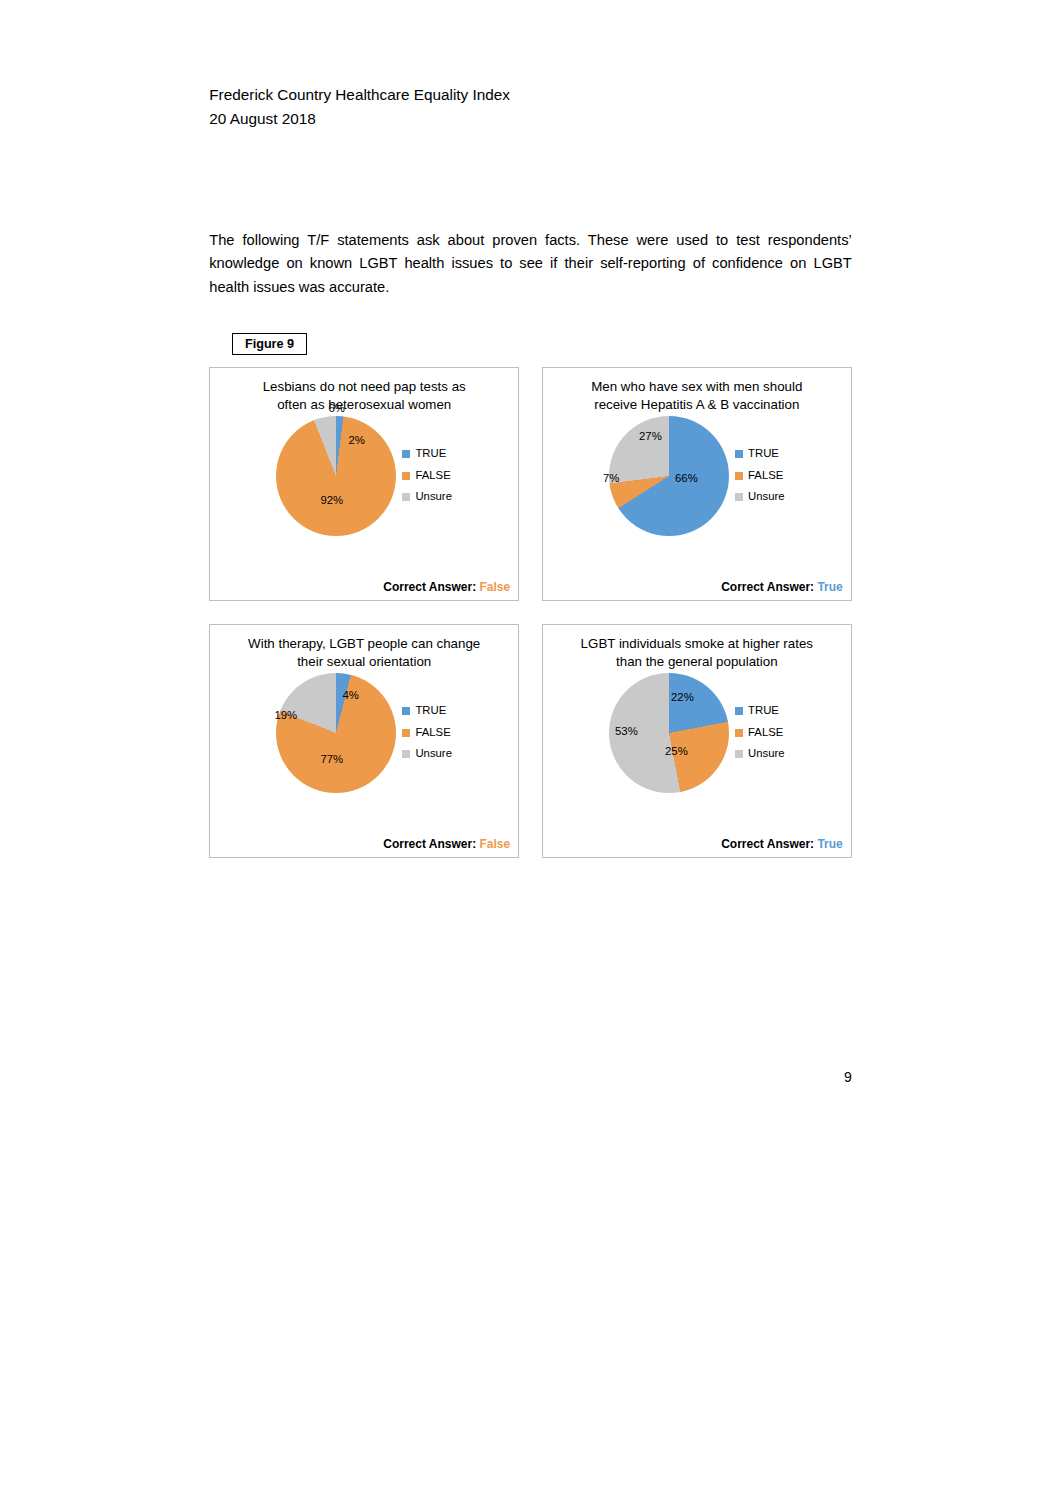Frederick Country Healthcare Equality Index
20 August 2018
The following T/F statements ask about proven facts. These were used to test respondents’ knowledge on known LGBT health issues to see if their self-reporting of confidence on LGBT health issues was accurate.
Figure 9
Lesbians do not need pap tests as
often as heterosexual women
6% 2% 92%
TRUE
FALSE
Unsure
Correct Answer: False
Men who have sex with men should
receive Hepatitis A & B vaccination
27% 7% 66%
TRUE
FALSE
Unsure
Correct Answer: True
With therapy, LGBT people can change
their sexual orientation
4% 19% 77%
TRUE
FALSE
Unsure
Correct Answer: False
LGBT individuals smoke at higher rates
than the general population
22% 53% 25%
TRUE
FALSE
Unsure
Correct Answer: True
9